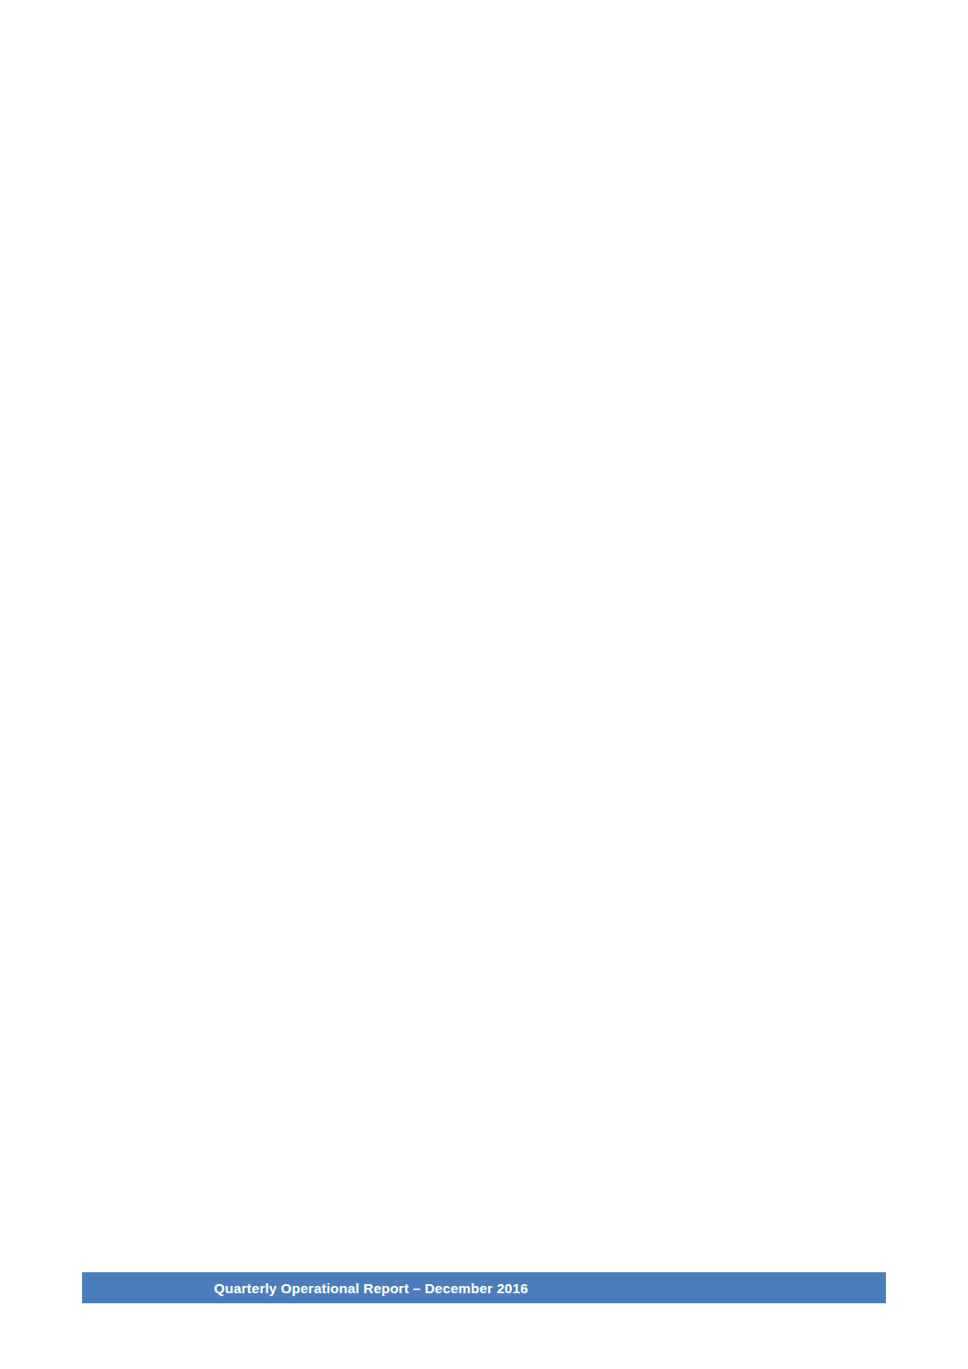Quarterly Operational Report – December 2016